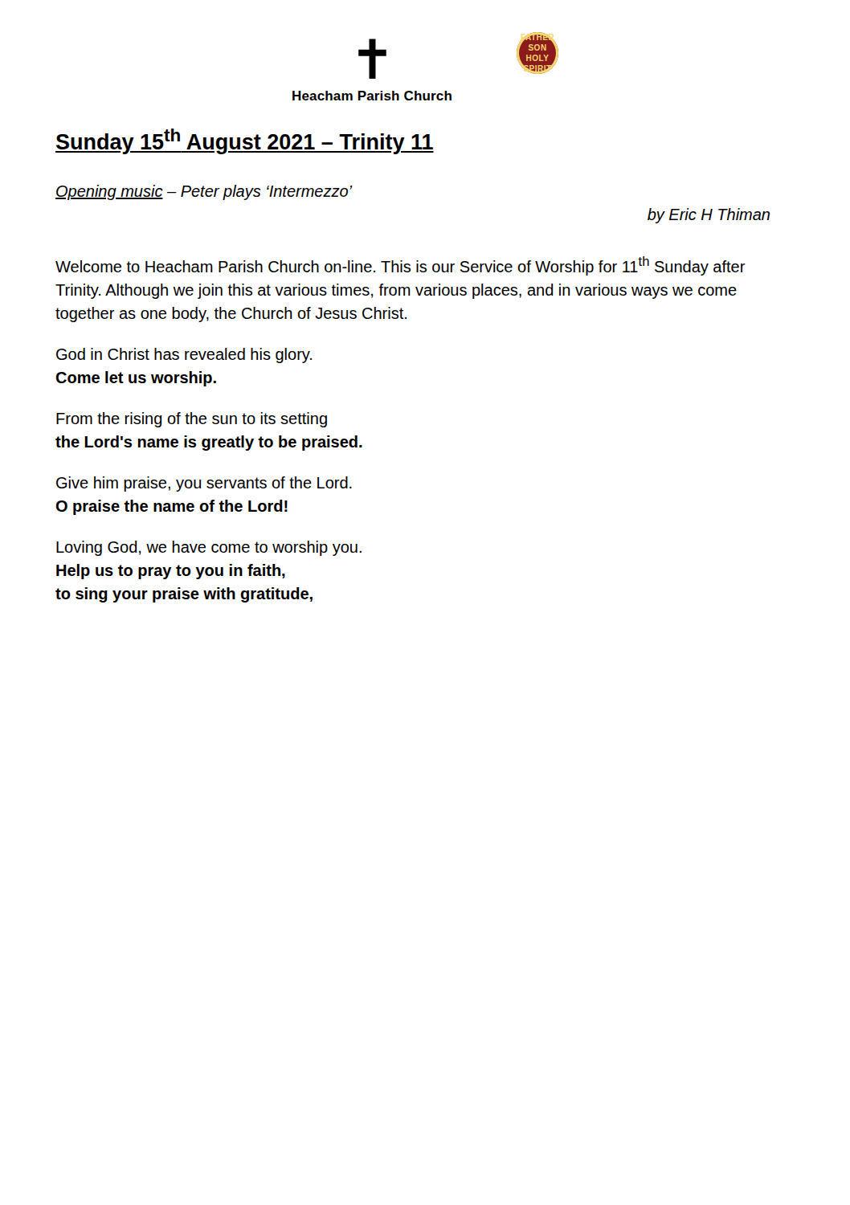✝ Heacham Parish Church
FATHER
SON
HOLY SPIRIT
Sunday 15th August 2021 – Trinity 11
Opening music – Peter plays ‘Intermezzo’ by Eric H Thiman
Welcome to Heacham Parish Church on-line. This is our Service of Worship for 11th Sunday after Trinity. Although we join this at various times, from various places, and in various ways we come together as one body, the Church of Jesus Christ.
God in Christ has revealed his glory.
Come let us worship.
From the rising of the sun to its setting
the Lord's name is greatly to be praised.
Give him praise, you servants of the Lord.
O praise the name of the Lord!
Loving God, we have come to worship you.
Help us to pray to you in faith,
to sing your praise with gratitude,